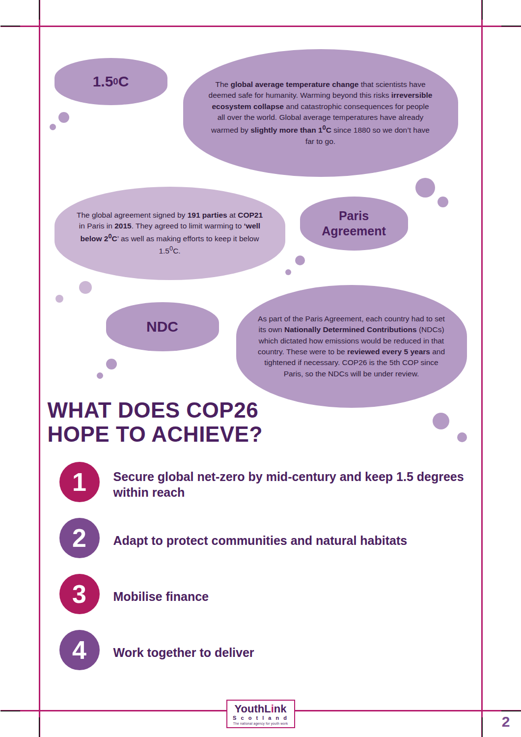1.50C
The global average temperature change that scientists have deemed safe for humanity. Warming beyond this risks irreversible ecosystem collapse and catastrophic consequences for people all over the world. Global average temperatures have already warmed by slightly more than 10C since 1880 so we don’t have far to go.
The global agreement signed by 191 parties at COP21 in Paris in 2015. They agreed to limit warming to ‘well below 20C’ as well as making efforts to keep it below 1.50C.
Paris
Agreement
NDC
As part of the Paris Agreement, each country had to set its own Nationally Determined Contributions (NDCs) which dictated how emissions would be reduced in that country. These were to be reviewed every 5 years and tightened if necessary. COP26 is the 5th COP since Paris, so the NDCs will be under review.
What does COP26 hope to achieve?
1 Secure global net-zero by mid-century and keep 1.5 degrees within reach
2 Adapt to protect communities and natural habitats
3 Mobilise finance
4 Work together to deliver
YouthLink
S c o t l a n d
The national agency for youth work
2